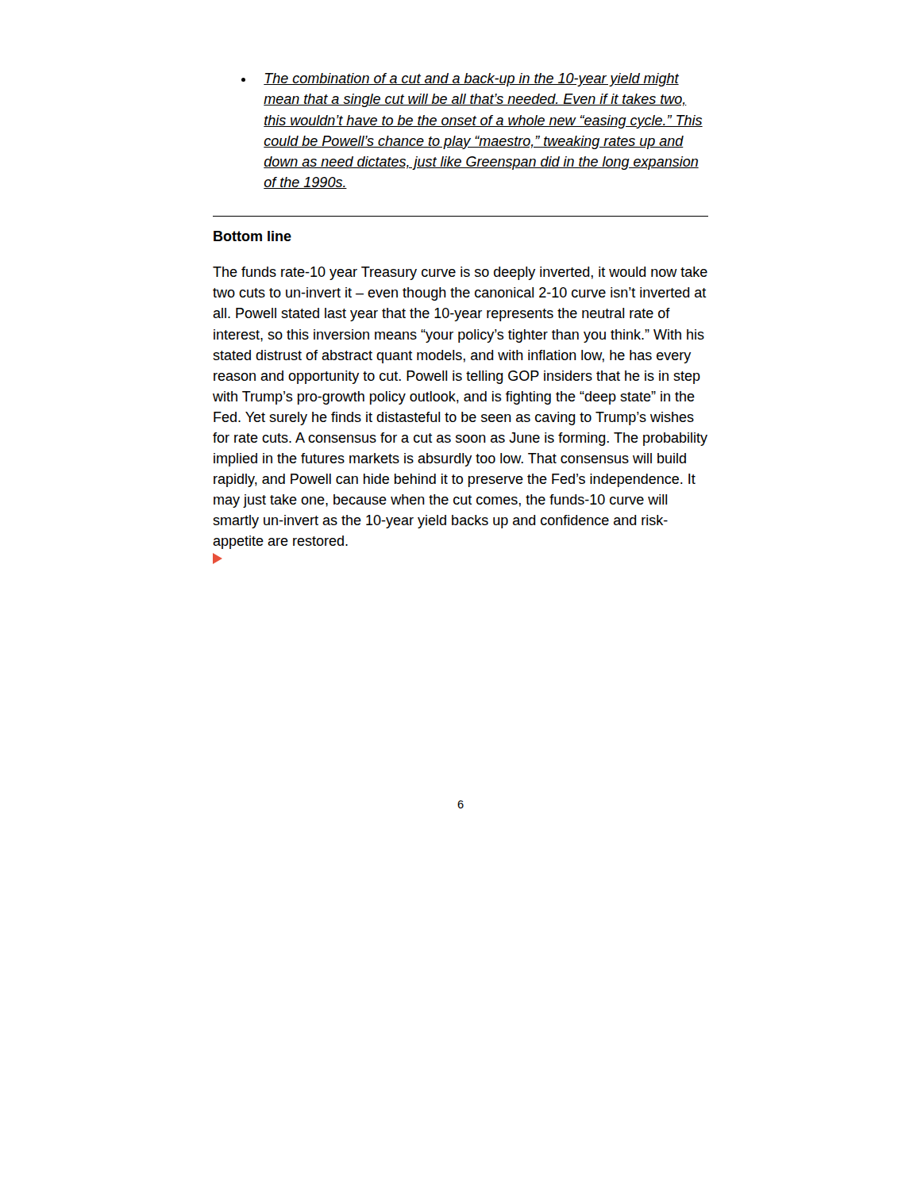The combination of a cut and a back-up in the 10-year yield might mean that a single cut will be all that’s needed. Even if it takes two, this wouldn’t have to be the onset of a whole new “easing cycle.” This could be Powell’s chance to play “maestro,” tweaking rates up and down as need dictates, just like Greenspan did in the long expansion of the 1990s.
Bottom line
The funds rate-10 year Treasury curve is so deeply inverted, it would now take two cuts to un-invert it – even though the canonical 2-10 curve isn’t inverted at all. Powell stated last year that the 10-year represents the neutral rate of interest, so this inversion means “your policy’s tighter than you think.” With his stated distrust of abstract quant models, and with inflation low, he has every reason and opportunity to cut. Powell is telling GOP insiders that he is in step with Trump’s pro-growth policy outlook, and is fighting the “deep state” in the Fed. Yet surely he finds it distasteful to be seen as caving to Trump’s wishes for rate cuts. A consensus for a cut as soon as June is forming. The probability implied in the futures markets is absurdly too low. That consensus will build rapidly, and Powell can hide behind it to preserve the Fed’s independence. It may just take one, because when the cut comes, the funds-10 curve will smartly un-invert as the 10-year yield backs up and confidence and risk-appetite are restored.
6